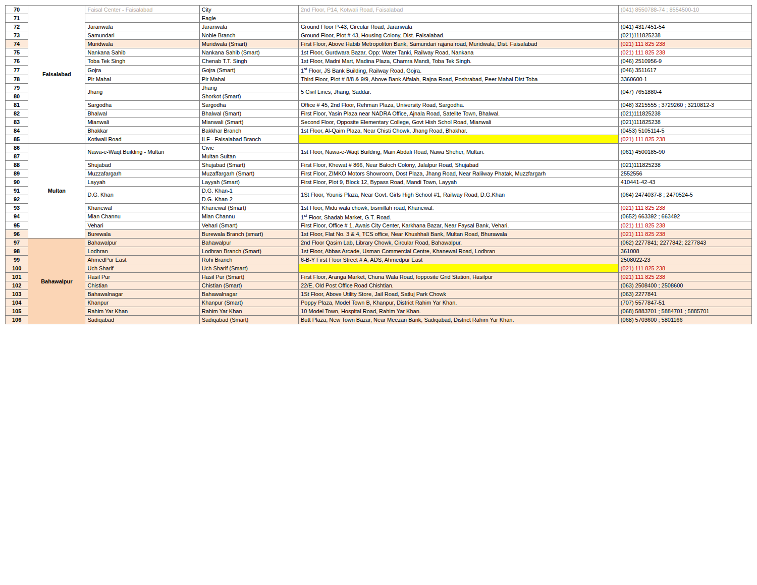| 70 | Faisalabad | Faisal Center - Faisalabad | City | 2nd Floor, P14, Kotwali Road, Faisalabad | (041) 8550788-74 ; 8554500-10 |
| 71 | | Eagle | | |
| 72 | Jaranwala | Jaranwala | Ground Floor P-43, Circular Road, Jaranwala | (041) 4317451-54 |
| 73 | Samundari | Noble Branch | Ground Floor, Plot # 43, Housing Colony, Dist. Faisalabad. | (021)111825238 |
| 74 | Muridwala | Muridwala (Smart) | First Floor, Above Habib Metropoliton Bank, Samundari rajana road, Muridwala, Dist. Faisalabad | (021) 111 825 238 |
| 75 | Nankana Sahib | Nankana Sahib (Smart) | 1st Floor, Gurdwara Bazar, Opp: Water Tanki, Railway Road, Nankana | (021) 111 825 238 |
| 76 | Toba Tek Singh | Chenab T.T. Singh | 1st Floor, Madni Mart, Madina Plaza, Chamra Mandi, Toba Tek Singh. | (046) 2510956-9 |
| 77 | Gojra | Gojra (Smart) | 1 st Floor, JS Bank Building, Railway Road, Gojra. | (046) 3511617 |
| 78 | Pir Mahal | Pir Mahal | Third Floor, Plot # 8/8 & 9/9, Above Bank Alfalah, Rajna Road, Poshrabad, Peer Mahal Dist Toba | 3360600-1 |
| 79 | Jhang | Jhang | 5 Civil Lines, Jhang, Saddar. | (047) 7651880-4 |
| 80 | Shorkot (Smart) |
| 81 | Sargodha | Sargodha | Office # 45, 2nd Floor, Rehman Plaza, University Road, Sargodha. | (048) 3215555 ; 3729260 ; 3210812-3 |
| 82 | Bhalwal | Bhalwal (Smart) | First Floor, Yasin Plaza near NADRA Office, Ajnala Road, Satelite Town, Bhalwal. | (021)111825238 |
| 83 | Mianwali | Mianwali (Smart) | Second Floor, Opposite Elementary College, Govt Hish Schol Road, Mianwali | (021)111825238 |
| 84 | Bhakkar | Bakkhar Branch | 1st Floor, Al-Qaim Plaza, Near Chisti Chowk, Jhang Road, Bhakhar. | (0453) 5105114-5 |
| 85 | Kotlwali Road | ILF - Faisalabad Branch | | (021) 111 825 238 |
| 86 | Multan | Nawa-e-Waqt Building - Multan | Civic | 1st Floor, Nawa-e-Waqt Building, Main Abdali Road, Nawa Sheher, Multan. | (061) 4500185-90 |
| 87 | Multan Sultan |
| 88 | Shujabad | Shujabad (Smart) | First Floor, Khewat # 866, Near Baloch Colony, Jalalpur Road, Shujabad | (021)111825238 |
| 89 | Muzzafargarh | Muzaffargarh (Smart) | First Floor, ZIMKO Motors Showroom, Dost Plaza, Jhang Road, Near Ralilway Phatak, Muzzfargarh | 2552556 |
| 90 | Layyah | Layyah (Smart) | First Floor, Plot 9, Block 12, Bypass Road, Mandi Town, Layyah | 410441-42-43 |
| 91 | D.G. Khan | D.G. Khan-1 | 1St Floor, Younis Plaza, Near Govt. Girls High School #1, Railway Road, D.G.Khan | (064) 2474037-8 ; 2470524-5 |
| 92 | D.G. Khan-2 |
| 93 | Khanewal | Khanewal (Smart) | 1st Floor, Midu wala chowk, bismillah road, Khanewal. | (021) 111 825 238 |
| 94 | Mian Channu | Mian Channu | 1 st Floor, Shadab Market, G.T. Road. | (0652) 663392 ; 663492 |
| 95 | Vehari | Vehari (Smart) | First Floor, Office # 1, Awais City Center, Karkhana Bazar, Near Faysal Bank, Vehari. | (021) 111 825 238 |
| 96 | Burewala | Burewala Branch (smart) | 1st Floor, Flat No. 3 & 4, TCS office, Near Khushhali Bank, Multan Road, Bhurawala | (021) 111 825 238 |
| 97 | Bahawalpur | Bahawalpur | Bahawalpur | 2nd Floor Qasim Lab, Library Chowk, Circular Road, Bahawalpur. | (062) 2277841; 2277842; 2277843 |
| 98 | Lodhran | Lodhran Branch (Smart) | 1st Floor, Abbas Arcade, Usman Commercial Centre, Khanewal Road, Lodhran | 361008 |
| 99 | AhmedPur East | Rohi Branch | 6-B-Y First Floor Street # A, ADS, Ahmedpur East | 2508022-23 |
| 100 | Uch Sharif | Uch Sharif (Smart) | | (021) 111 825 238 |
| 101 | Hasil Pur | Hasil Pur (Smart) | First Floor, Aranga Market, Chuna Wala Road, Iopposite Grid Station, Hasilpur | (021) 111 825 238 |
| 102 | Chistian | Chistian (Smart) | 22/E, Old Post Office Road Chishtian. | (063) 2508400 ; 2508600 |
| 103 | Bahawalnagar | Bahawalnagar | 1St Floor, Above Utility Store, Jail Road, Satluj Park Chowk | (063) 2277841 |
| 104 | Khanpur | Khanpur (Smart) | Poppy Plaza, Model Town B, Khanpur, District Rahim Yar Khan. | (707) 5577847-51 |
| 105 | Rahim Yar Khan | Rahim Yar Khan | 10 Model Town, Hospital Road, Rahim Yar Khan. | (068) 5883701 ; 5884701 ; 5885701 |
| 106 | Sadiqabad | Sadiqabad (Smart) | Butt Plaza, New Town Bazar, Near Meezan Bank, Sadiqabad, District Rahim Yar Khan. | (068) 5703600 ; 5801166 |